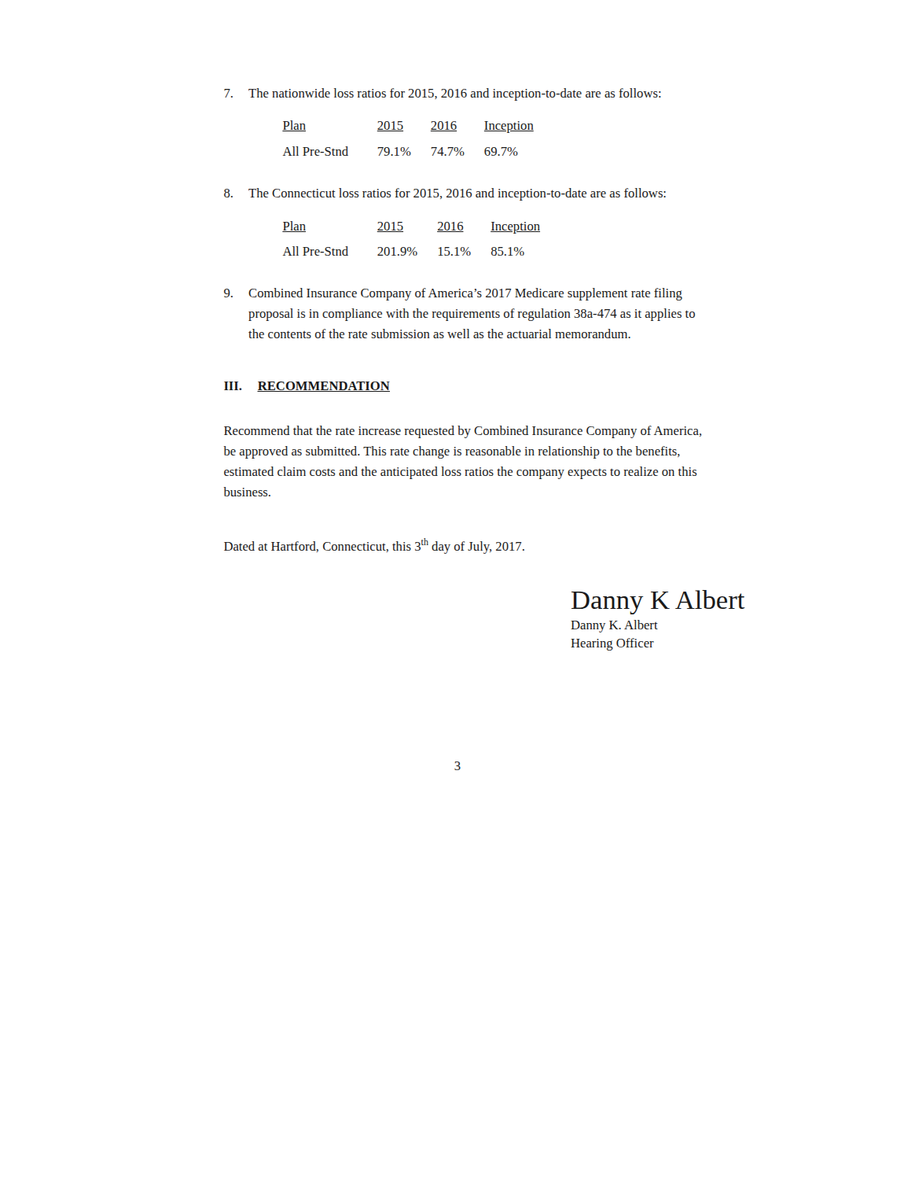7. The nationwide loss ratios for 2015, 2016 and inception-to-date are as follows:
| Plan | 2015 | 2016 | Inception |
| --- | --- | --- | --- |
| All Pre-Stnd | 79.1% | 74.7% | 69.7% |
8. The Connecticut loss ratios for 2015, 2016 and inception-to-date are as follows:
| Plan | 2015 | 2016 | Inception |
| --- | --- | --- | --- |
| All Pre-Stnd | 201.9% | 15.1% | 85.1% |
9. Combined Insurance Company of America’s 2017 Medicare supplement rate filing proposal is in compliance with the requirements of regulation 38a-474 as it applies to the contents of the rate submission as well as the actuarial memorandum.
III. RECOMMENDATION
Recommend that the rate increase requested by Combined Insurance Company of America, be approved as submitted. This rate change is reasonable in relationship to the benefits, estimated claim costs and the anticipated loss ratios the company expects to realize on this business.
Dated at Hartford, Connecticut, this 3th day of July, 2017.
Danny K Albert
Danny K. Albert
Hearing Officer
3